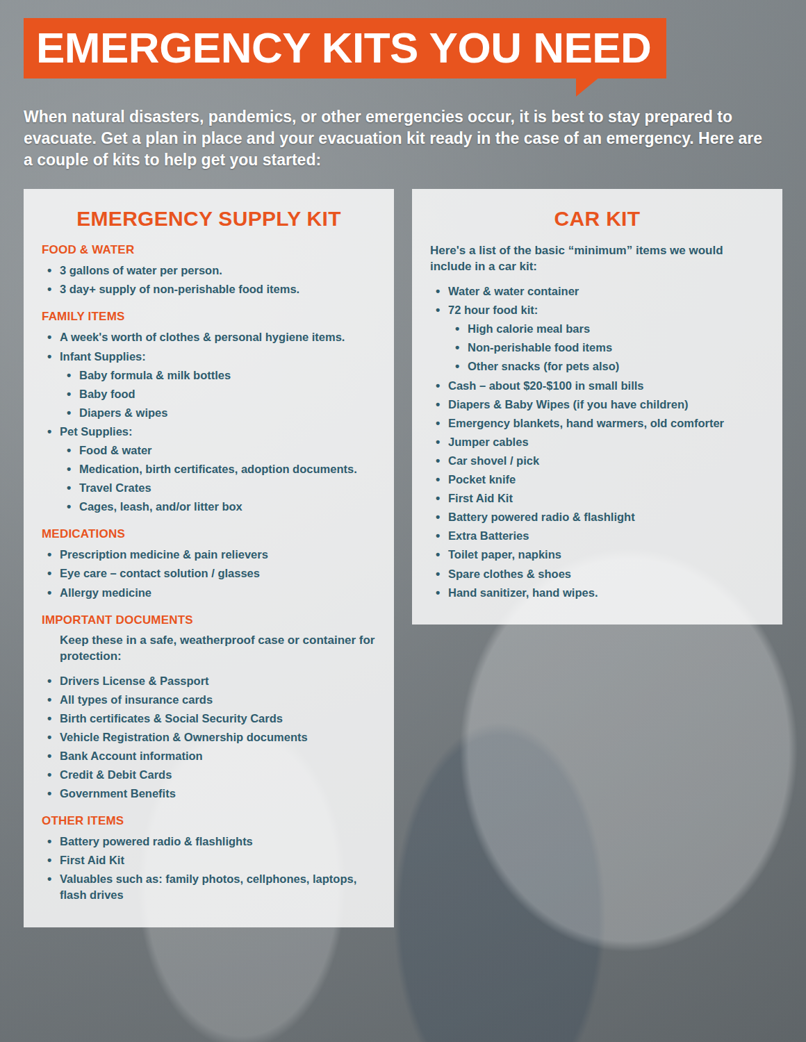Emergency Kits You Need
When natural disasters, pandemics, or other emergencies occur, it is best to stay prepared to evacuate. Get a plan in place and your evacuation kit ready in the case of an emergency. Here are a couple of kits to help get you started:
Emergency Supply Kit
Food & Water
3 gallons of water per person.
3 day+ supply of non-perishable food items.
Family Items
A week's worth of clothes & personal hygiene items.
Infant Supplies:
Baby formula & milk bottles
Baby food
Diapers & wipes
Pet Supplies:
Food & water
Medication, birth certificates, adoption documents.
Travel Crates
Cages, leash, and/or litter box
Medications
Prescription medicine & pain relievers
Eye care – contact solution / glasses
Allergy medicine
Important Documents
Keep these in a safe, weatherproof case or container for protection:
Drivers License & Passport
All types of insurance cards
Birth certificates & Social Security Cards
Vehicle Registration & Ownership documents
Bank Account information
Credit & Debit Cards
Government Benefits
Other Items
Battery powered radio & flashlights
First Aid Kit
Valuables such as: family photos, cellphones, laptops, flash drives
Car Kit
Here's a list of the basic “minimum” items we would include in a car kit:
Water & water container
72 hour food kit:
High calorie meal bars
Non-perishable food items
Other snacks (for pets also)
Cash – about $20-$100 in small bills
Diapers & Baby Wipes (if you have children)
Emergency blankets, hand warmers, old comforter
Jumper cables
Car shovel / pick
Pocket knife
First Aid Kit
Battery powered radio & flashlight
Extra Batteries
Toilet paper, napkins
Spare clothes & shoes
Hand sanitizer, hand wipes.